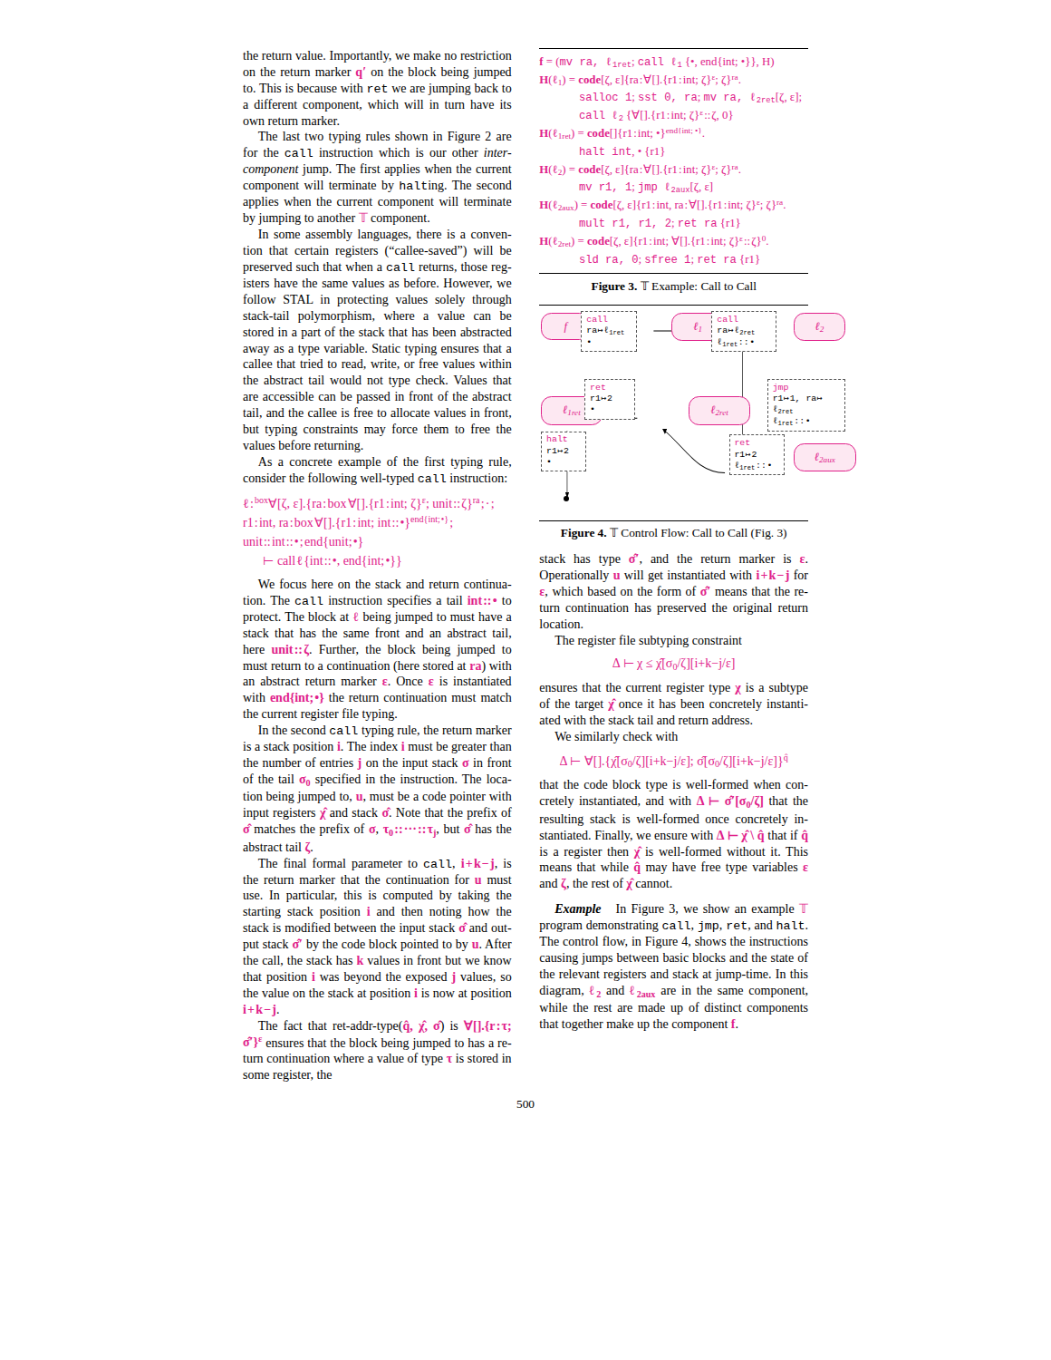the return value. Importantly, we make no restriction on the return marker q′ on the block being jumped to. This is because with ret we are jumping back to a different component, which will in turn have its own return marker.
The last two typing rules shown in Figure 2 are for the call instruction which is our other inter-component jump. The first applies when the current component will terminate by halting. The second applies when the current component will terminate by jumping to another 𝕋 component.
In some assembly languages, there is a convention that certain registers (“callee-saved”) will be preserved such that when a call returns, those registers have the same values as before. However, we follow STAL in protecting values solely through stack-tail polymorphism, where a value can be stored in a part of the stack that has been abstracted away as a type variable. Static typing ensures that a callee that tried to read, write, or free values within the abstract tail would not type check. Values that are accessible can be passed in front of the abstract tail, and the callee is free to allocate values in front, but typing constraints may force them to free the values before returning.
As a concrete example of the first typing rule, consider the following well-typed call instruction:
ℓ : box∀[ζ, ε].{ra : box ∀[].{r1 : int; ζ}ε; unit :: ζ}ra ; · ;
r1 : int, ra : box ∀[].{r1 : int; int :: •}end{int; •} ;
unit :: int :: • ; end{unit; •}
⊢ call ℓ {int :: •, end{int; •}}
We focus here on the stack and return continuation. The call instruction specifies a tail int :: • to protect. The block at ℓ being jumped to must have a stack that has the same front and an abstract tail, here unit :: ζ. Further, the block being jumped to must return to a continuation (here stored at ra) with an abstract return marker ε. Once ε is instantiated with end{int; •} the return continuation must match the current register file typing.
In the second call typing rule, the return marker is a stack position i. The index i must be greater than the number of entries j on the input stack σ in front of the tail σ0 specified in the instruction. The location being jumped to, u, must be a code pointer with input registers χ̂ and stack σ̂. Note that the prefix of σ̂ matches the prefix of σ, τ0 :: ··· :: τj, but σ̂ has the abstract tail ζ.
The final formal parameter to call, i + k − j, is the return marker that the continuation for u must use. In particular, this is computed by taking the starting stack position i and then noting how the stack is modified between the input stack σ̂ and output stack σ̂′ by the code block pointed to by u. After the call, the stack has k values in front but we know that position i was beyond the exposed j values, so the value on the stack at position i is now at position i + k − j.
The fact that ret-addr-type(q̂, χ̂, σ̂) is ∀[].{r : τ; σ̂′}ε ensures that the block being jumped to has a return continuation where a value of type τ is stored in some register, the
f = (mv ra, ℓ1ret; call ℓ1 {•, end{int; •}}, H)
H(ℓ1) = code[ζ, ε]{ra : ∀[].{r1 : int; ζ}ε; ζ}ra.
salloc 1; sst 0, ra; mv ra, ℓ2ret[ζ, ε];
call ℓ2 {∀[].{r1 : int; ζ}ε :: ζ, 0}
H(ℓ1ret) = code[]{r1 : int; •}end{int; •}.
halt int, • {r1}
H(ℓ2) = code[ζ, ε]{ra : ∀[].{r1 : int; ζ}ε; ζ}ra.
mv r1, 1; jmp ℓ2aux[ζ, ε]
H(ℓ2aux) = code[ζ, ε]{r1 : int, ra : ∀[].{r1 : int; ζ}ε; ζ}ra.
mult r1, r1, 2; ret ra {r1}
H(ℓ2ret) = code[ζ, ε]{r1 : int; ∀[].{r1 : int; ζ}ε :: ζ}0.
sld ra, 0; sfree 1; ret ra {r1}
Figure 3. 𝕋 Example: Call to Call
f
ℓ1
ℓ2
call
ra ↦ ℓ1ret
•
call
ra ↦ ℓ2ret
ℓ1ret :: •
jmp
r1 ↦ 1, ra ↦ ℓ2ret
ℓ1ret :: •
ℓ2aux
ℓ2ret
ℓ1ret
ret
r1 ↦ 2
ℓ1ret :: •
ret
r1 ↦ 2
•
halt
r1 ↦ 2
•
Figure 4. 𝕋 Control Flow: Call to Call (Fig. 3)
stack has type σ̂′, and the return marker is ε. Operationally u will get instantiated with i + k − j for ε, which based on the form of σ̂′ means that the return continuation has preserved the original return location.
The register file subtyping constraint
Δ ⊢ χ ≤ χ̂[σ0/ζ][i+k−j/ε]
ensures that the current register type χ is a subtype of the target χ̂ once it has been concretely instantiated with the stack tail and return address.
We similarly check with
Δ ⊢ ∀[].{χ̂[σ0/ζ][i+k−j/ε]; σ̂[σ0/ζ][i+k−j/ε]}q̂
that the code block type is well-formed when concretely instantiated, and with Δ ⊢ σ̂′[σ0/ζ] that the resulting stack is well-formed once concretely instantiated. Finally, we ensure with Δ ⊢ χ̂ \ q̂ that if q̂ is a register then χ̂ is well-formed without it. This means that while q̂ may have free type variables ε and ζ, the rest of χ̂ cannot.
Example In Figure 3, we show an example 𝕋 program demonstrating call, jmp, ret, and halt. The control flow, in Figure 4, shows the instructions causing jumps between basic blocks and the state of the relevant registers and stack at jump-time. In this diagram, ℓ2 and ℓ2aux are in the same component, while the rest are made up of distinct components that together make up the component f.
500